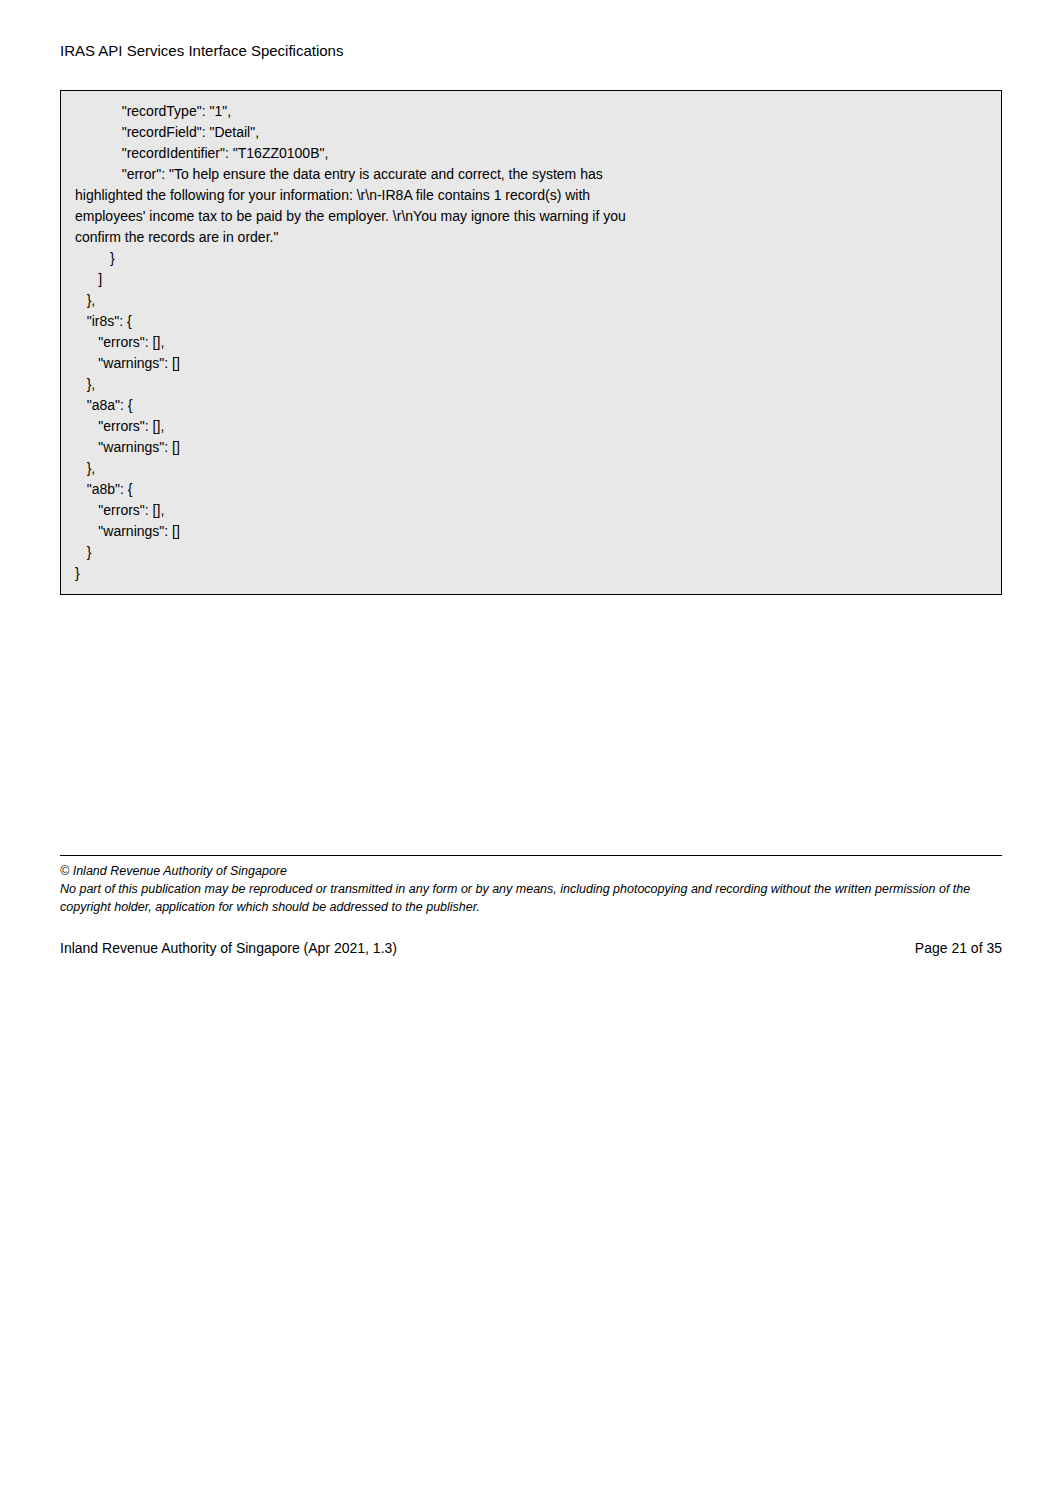IRAS API Services Interface Specifications
            "recordType": "1",
            "recordField": "Detail",
            "recordIdentifier": "T16ZZ0100B",
            "error": "To help ensure the data entry is accurate and correct, the system has
highlighted the following for your information: \r\n-IR8A file contains 1 record(s) with
employees' income tax to be paid by the employer. \r\nYou may ignore this warning if you
confirm the records are in order."
         }
      ]
   },
   "ir8s": {
      "errors": [],
      "warnings": []
   },
   "a8a": {
      "errors": [],
      "warnings": []
   },
   "a8b": {
      "errors": [],
      "warnings": []
   }
}
© Inland Revenue Authority of Singapore
No part of this publication may be reproduced or transmitted in any form or by any means, including photocopying and recording without the written permission of the copyright holder, application for which should be addressed to the publisher.
Inland Revenue Authority of Singapore (Apr 2021, 1.3) Page 21 of 35